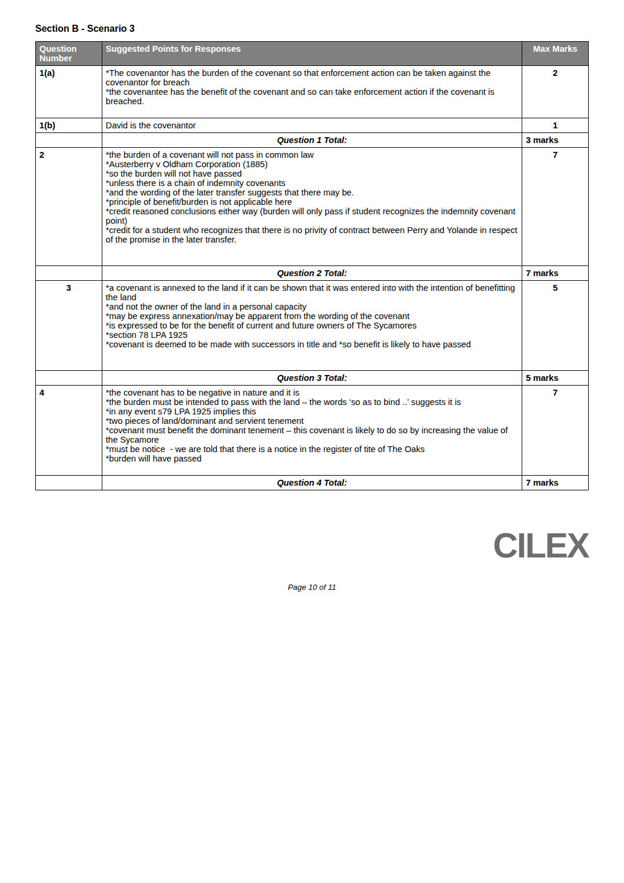Section B - Scenario 3
| Question Number | Suggested Points for Responses | Max Marks |
| --- | --- | --- |
| 1(a) | *The covenantor has the burden of the covenant so that enforcement action can be taken against the covenantor for breach *the covenantee has the benefit of the covenant and so can take enforcement action if the covenant is breached. | 2 |
| 1(b) | David is the covenantor | 1 |
| | Question 1 Total: | 3 marks |
| 2 | *the burden of a covenant will not pass in common law *Austerberry v Oldham Corporation (1885) *so the burden will not have passed *unless there is a chain of indemnity covenants *and the wording of the later transfer suggests that there may be. *principle of benefit/burden is not applicable here *credit reasoned conclusions either way (burden will only pass if student recognizes the indemnity covenant point) *credit for a student who recognizes that there is no privity of contract between Perry and Yolande in respect of the promise in the later transfer. | 7 |
| | Question 2 Total: | 7 marks |
| 3 | *a covenant is annexed to the land if it can be shown that it was entered into with the intention of benefitting the land *and not the owner of the land in a personal capacity *may be express annexation/may be apparent from the wording of the covenant *is expressed to be for the benefit of current and future owners of The Sycamores *section 78 LPA 1925 *covenant is deemed to be made with successors in title and *so benefit is likely to have passed | 5 |
| | Question 3 Total: | 5 marks |
| 4 | *the covenant has to be negative in nature and it is *the burden must be intended to pass with the land – the words ‘so as to bind ..’ suggests it is *in any event s79 LPA 1925 implies this *two pieces of land/dominant and servient tenement *covenant must benefit the dominant tenement – this covenant is likely to do so by increasing the value of the Sycamore *must be notice - we are told that there is a notice in the register of tite of The Oaks *burden will have passed | 7 |
| | Question 4 Total: | 7 marks |
CILEX
Page 10 of 11